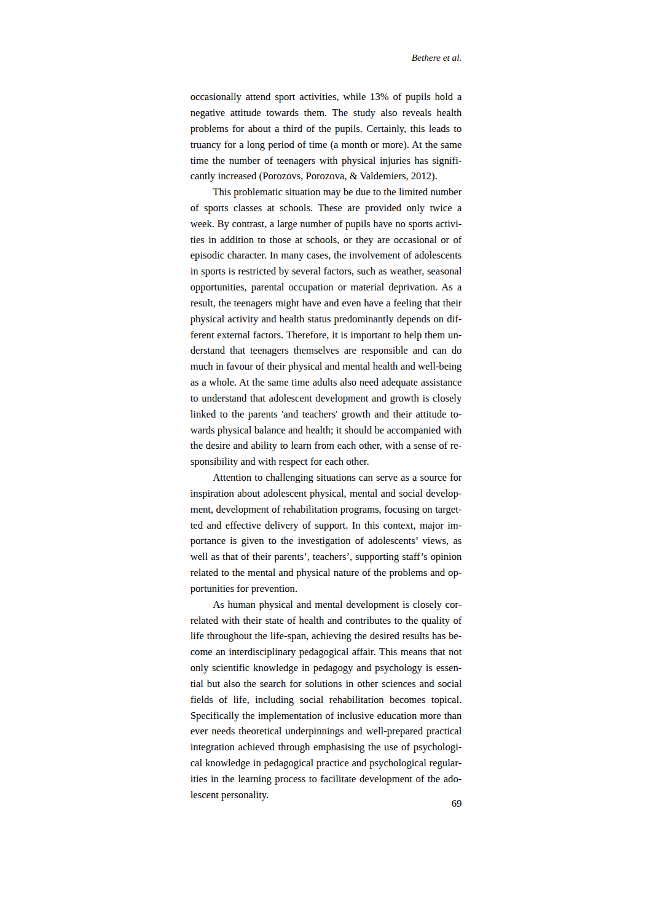Bethere et al.
occasionally attend sport activities, while 13% of pupils hold a negative attitude towards them. The study also reveals health problems for about a third of the pupils. Certainly, this leads to truancy for a long period of time (a month or more). At the same time the number of teenagers with physical injuries has significantly increased (Porozovs, Porozova, & Valdemiers, 2012).
This problematic situation may be due to the limited number of sports classes at schools. These are provided only twice a week. By contrast, a large number of pupils have no sports activities in addition to those at schools, or they are occasional or of episodic character. In many cases, the involvement of adolescents in sports is restricted by several factors, such as weather, seasonal opportunities, parental occupation or material deprivation. As a result, the teenagers might have and even have a feeling that their physical activity and health status predominantly depends on different external factors. Therefore, it is important to help them understand that teenagers themselves are responsible and can do much in favour of their physical and mental health and well-being as a whole. At the same time adults also need adequate assistance to understand that adolescent development and growth is closely linked to the parents 'and teachers' growth and their attitude towards physical balance and health; it should be accompanied with the desire and ability to learn from each other, with a sense of responsibility and with respect for each other.
Attention to challenging situations can serve as a source for inspiration about adolescent physical, mental and social development, development of rehabilitation programs, focusing on targetted and effective delivery of support. In this context, major importance is given to the investigation of adolescents’ views, as well as that of their parents’, teachers’, supporting staff’s opinion related to the mental and physical nature of the problems and opportunities for prevention.
As human physical and mental development is closely correlated with their state of health and contributes to the quality of life throughout the life-span, achieving the desired results has become an interdisciplinary pedagogical affair. This means that not only scientific knowledge in pedagogy and psychology is essential but also the search for solutions in other sciences and social fields of life, including social rehabilitation becomes topical. Specifically the implementation of inclusive education more than ever needs theoretical underpinnings and well-prepared practical integration achieved through emphasising the use of psychological knowledge in pedagogical practice and psychological regularities in the learning process to facilitate development of the adolescent personality.
69